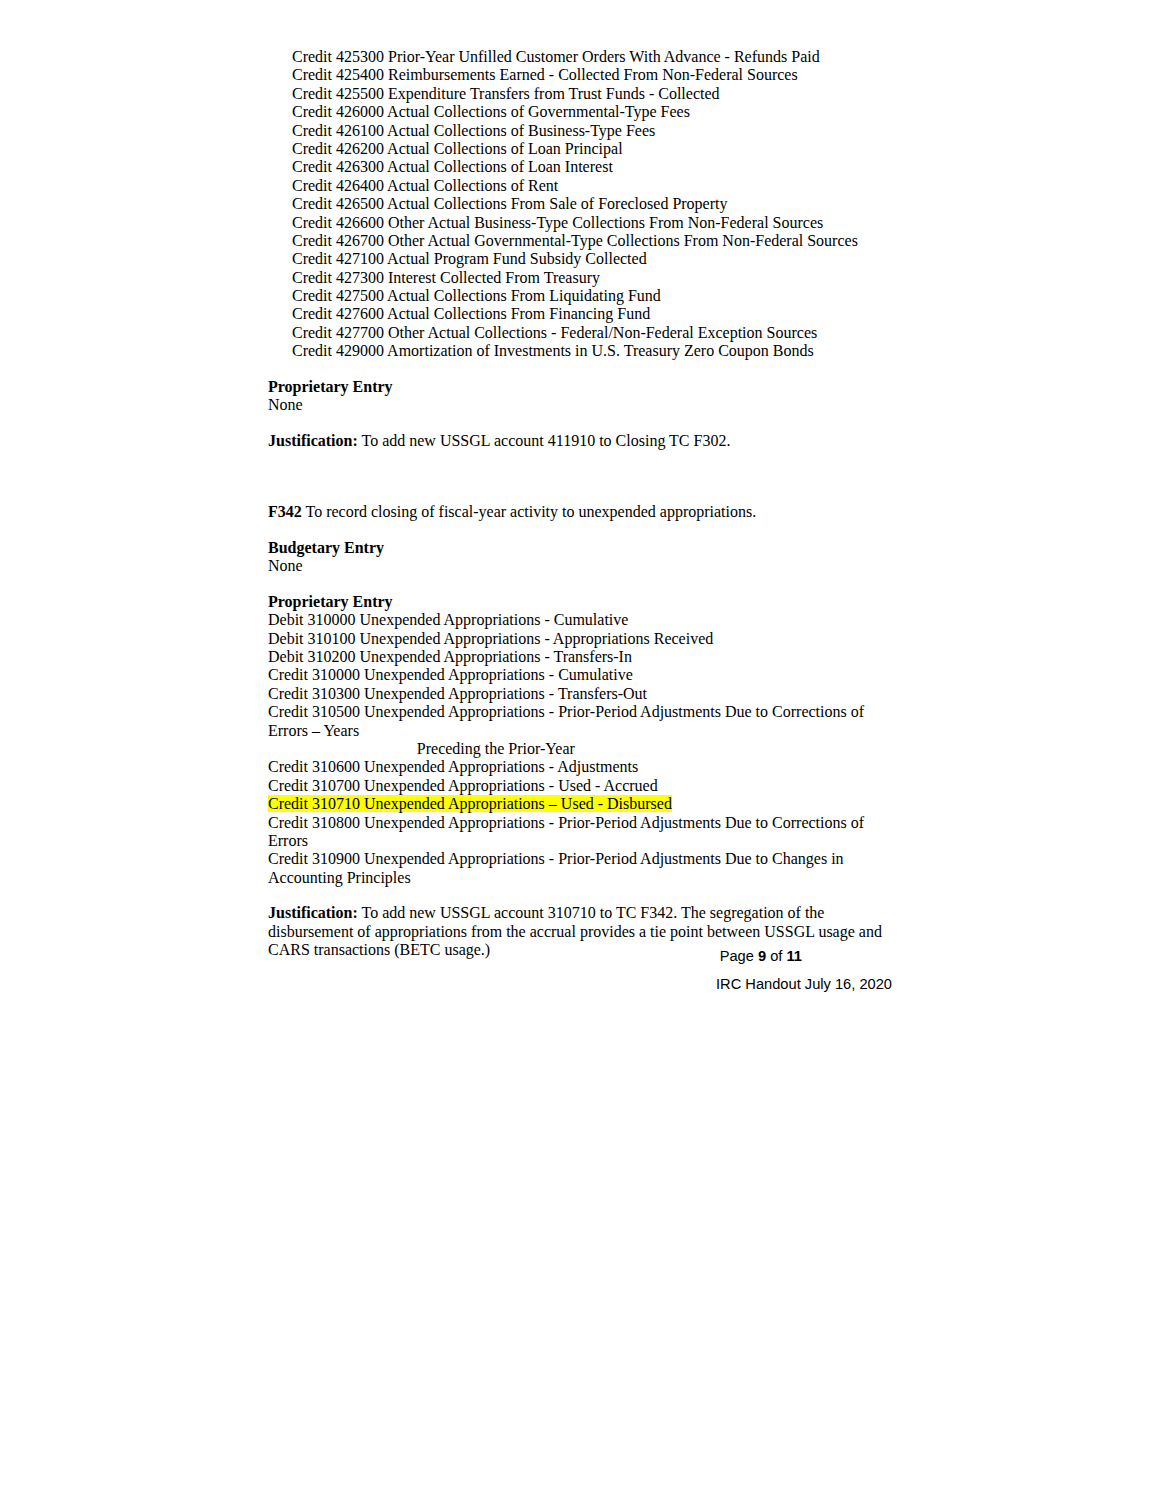Credit 425300 Prior-Year Unfilled Customer Orders With Advance - Refunds Paid
Credit 425400 Reimbursements Earned - Collected From Non-Federal Sources
Credit 425500 Expenditure Transfers from Trust Funds - Collected
Credit 426000 Actual Collections of Governmental-Type Fees
Credit 426100 Actual Collections of Business-Type Fees
Credit 426200 Actual Collections of Loan Principal
Credit 426300 Actual Collections of Loan Interest
Credit 426400 Actual Collections of Rent
Credit 426500 Actual Collections From Sale of Foreclosed Property
Credit 426600 Other Actual Business-Type Collections From Non-Federal Sources
Credit 426700 Other Actual Governmental-Type Collections From Non-Federal Sources
Credit 427100 Actual Program Fund Subsidy Collected
Credit 427300 Interest Collected From Treasury
Credit 427500 Actual Collections From Liquidating Fund
Credit 427600 Actual Collections From Financing Fund
Credit 427700 Other Actual Collections - Federal/Non-Federal Exception Sources
Credit 429000 Amortization of Investments in U.S. Treasury Zero Coupon Bonds
Proprietary Entry
None
Justification: To add new USSGL account 411910 to Closing TC F302.
F342 To record closing of fiscal-year activity to unexpended appropriations.
Budgetary Entry
None
Proprietary Entry
Debit 310000 Unexpended Appropriations - Cumulative
Debit 310100 Unexpended Appropriations - Appropriations Received
Debit 310200 Unexpended Appropriations - Transfers-In
Credit 310000 Unexpended Appropriations - Cumulative
Credit 310300 Unexpended Appropriations - Transfers-Out
Credit 310500 Unexpended Appropriations - Prior-Period Adjustments Due to Corrections of Errors – Years
Preceding the Prior-Year
Credit 310600 Unexpended Appropriations - Adjustments
Credit 310700 Unexpended Appropriations - Used - Accrued
Credit 310710 Unexpended Appropriations – Used - Disbursed
Credit 310800 Unexpended Appropriations - Prior-Period Adjustments Due to Corrections of Errors
Credit 310900 Unexpended Appropriations - Prior-Period Adjustments Due to Changes in Accounting Principles
Justification: To add new USSGL account 310710 to TC F342. The segregation of the disbursement of appropriations from the accrual provides a tie point between USSGL usage and CARS transactions (BETC usage.)
Page 9 of 11
IRC Handout July 16, 2020